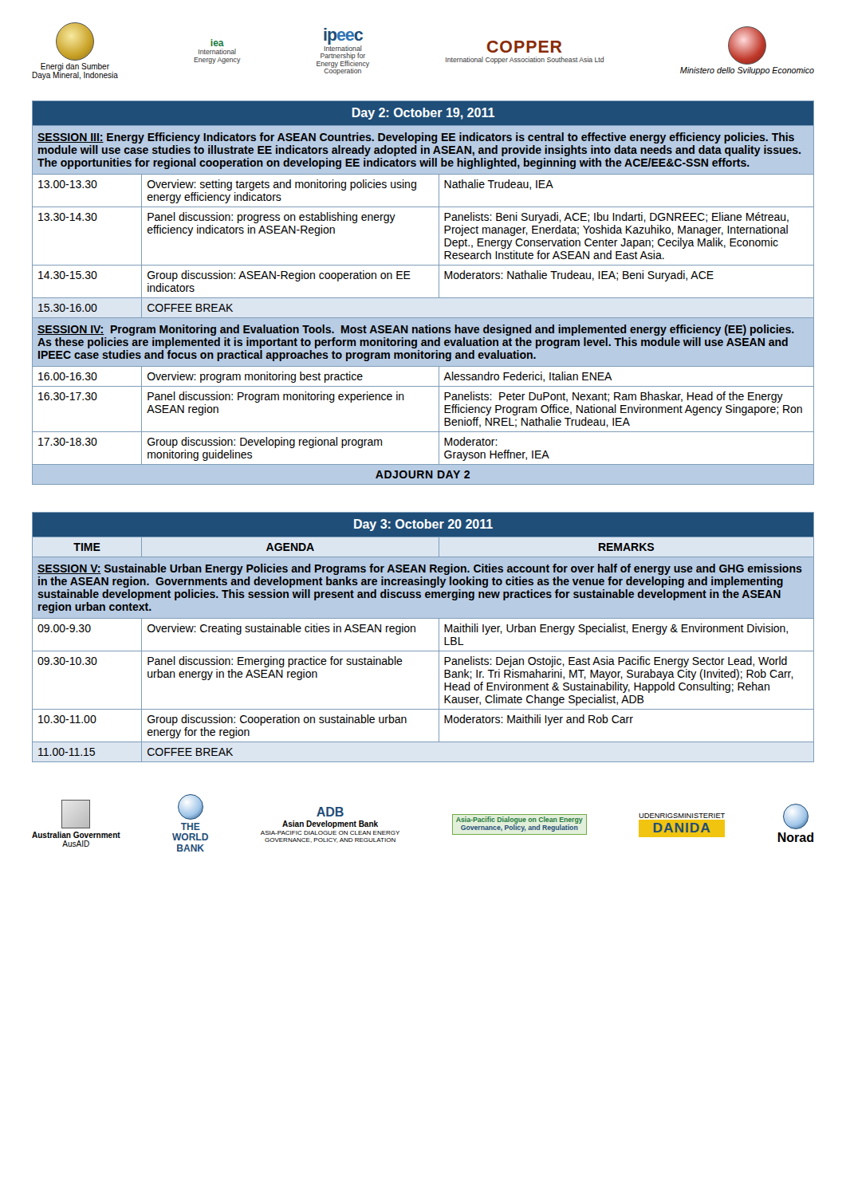Energi dan Sumber
Daya Mineral, Indonesia
iea
International
Energy Agency
ipeec
International
Partnership for
Energy Efficiency
Cooperation
COPPER
International Copper Association Southeast Asia Ltd
Ministero dello Sviluppo Economico
| Day 2: October 19, 2011 |
| SESSION III: Energy Efficiency Indicators for ASEAN Countries. Developing EE indicators is central to effective energy efficiency policies. This module will use case studies to illustrate EE indicators already adopted in ASEAN, and provide insights into data needs and data quality issues. The opportunities for regional cooperation on developing EE indicators will be highlighted, beginning with the ACE/EE&C-SSN efforts. |
| 13.00-13.30 | Overview: setting targets and monitoring policies using energy efficiency indicators | Nathalie Trudeau, IEA |
| 13.30-14.30 | Panel discussion: progress on establishing energy efficiency indicators in ASEAN-Region | Panelists: Beni Suryadi, ACE; Ibu Indarti, DGNREEC; Eliane Métreau, Project manager, Enerdata; Yoshida Kazuhiko, Manager, International Dept., Energy Conservation Center Japan; Cecilya Malik, Economic Research Institute for ASEAN and East Asia. |
| 14.30-15.30 | Group discussion: ASEAN-Region cooperation on EE indicators | Moderators: Nathalie Trudeau, IEA; Beni Suryadi, ACE |
| 15.30-16.00 | COFFEE BREAK |
| SESSION IV: Program Monitoring and Evaluation Tools. Most ASEAN nations have designed and implemented energy efficiency (EE) policies. As these policies are implemented it is important to perform monitoring and evaluation at the program level. This module will use ASEAN and IPEEC case studies and focus on practical approaches to program monitoring and evaluation. |
| 16.00-16.30 | Overview: program monitoring best practice | Alessandro Federici, Italian ENEA |
| 16.30-17.30 | Panel discussion: Program monitoring experience in ASEAN region | Panelists: Peter DuPont, Nexant; Ram Bhaskar, Head of the Energy Efficiency Program Office, National Environment Agency Singapore; Ron Benioff, NREL; Nathalie Trudeau, IEA |
| 17.30-18.30 | Group discussion: Developing regional program monitoring guidelines | Moderator: Grayson Heffner, IEA |
| ADJOURN DAY 2 |
| Day 3: October 20 2011 |
| TIME | AGENDA | REMARKS |
| SESSION V: Sustainable Urban Energy Policies and Programs for ASEAN Region. Cities account for over half of energy use and GHG emissions in the ASEAN region. Governments and development banks are increasingly looking to cities as the venue for developing and implementing sustainable development policies. This session will present and discuss emerging new practices for sustainable development in the ASEAN region urban context. |
| 09.00-9.30 | Overview: Creating sustainable cities in ASEAN region | Maithili Iyer, Urban Energy Specialist, Energy & Environment Division, LBL |
| 09.30-10.30 | Panel discussion: Emerging practice for sustainable urban energy in the ASEAN region | Panelists: Dejan Ostojic, East Asia Pacific Energy Sector Lead, World Bank; Ir. Tri Rismaharini, MT, Mayor, Surabaya City (Invited); Rob Carr, Head of Environment & Sustainability, Happold Consulting; Rehan Kauser, Climate Change Specialist, ADB |
| 10.30-11.00 | Group discussion: Cooperation on sustainable urban energy for the region | Moderators: Maithili Iyer and Rob Carr |
| 11.00-11.15 | COFFEE BREAK |
Australian Government
AusAID
THE
WORLD
BANK
ADB
Asian Development Bank
ASIA-PACIFIC DIALOGUE ON CLEAN ENERGY
GOVERNANCE, POLICY, AND REGULATION
Asia-Pacific Dialogue on Clean Energy
Governance, Policy, and Regulation
UDENRIGSMINISTERIET
DANIDA
Norad